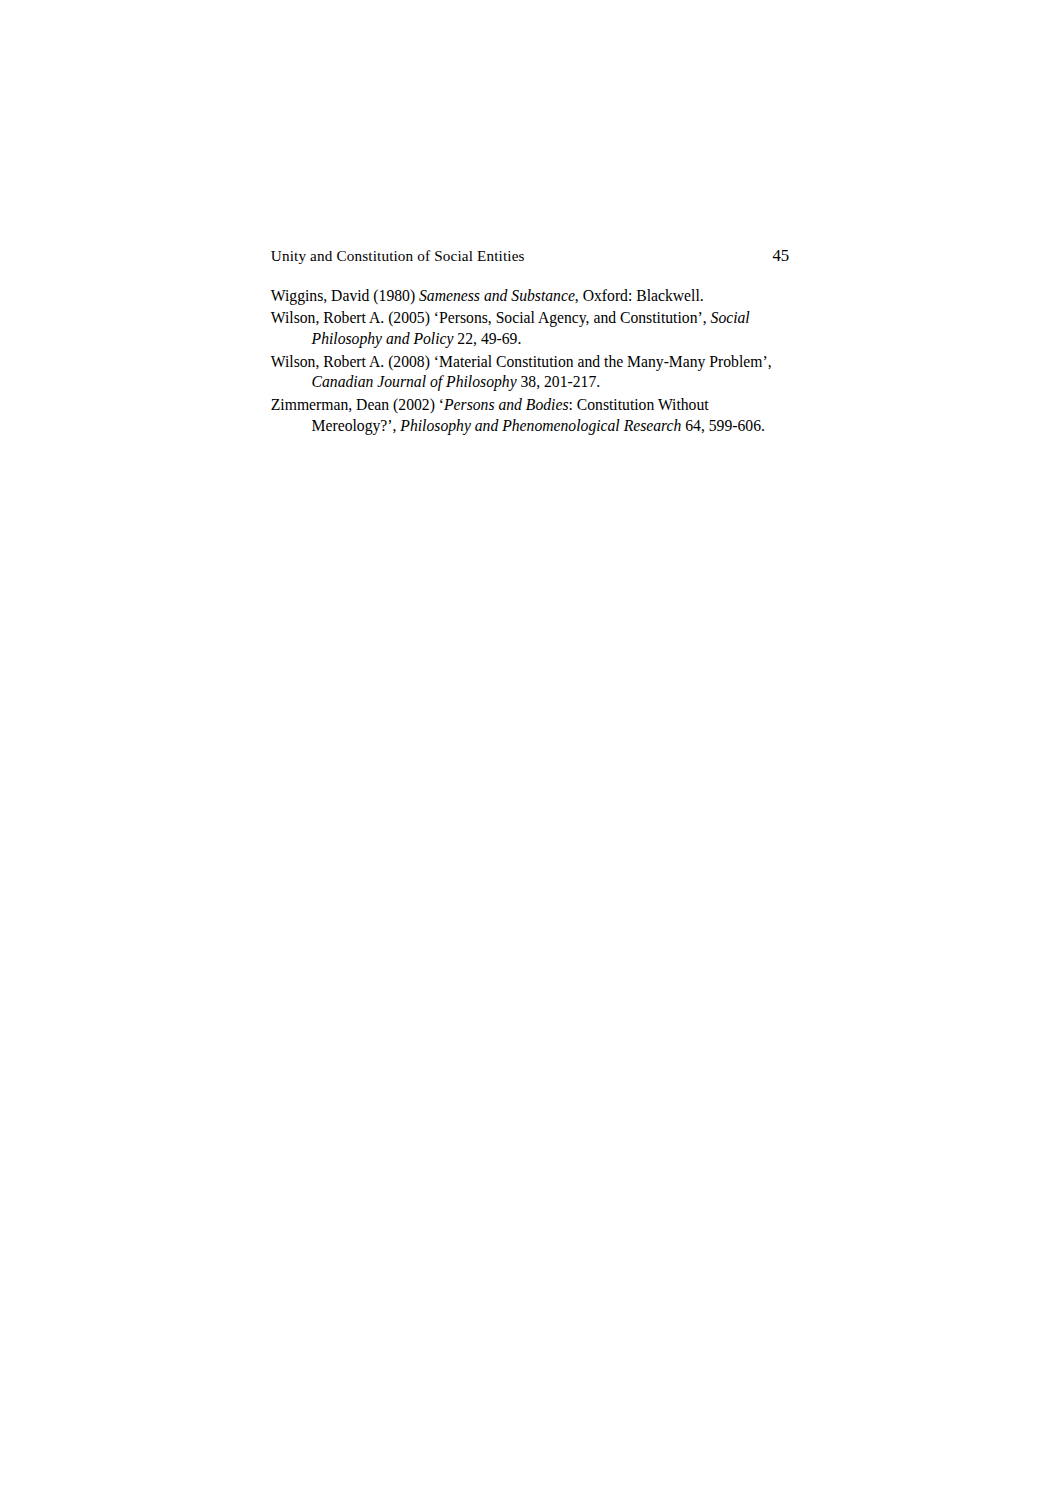Unity and Constitution of Social Entities 45
Wiggins, David (1980) Sameness and Substance, Oxford: Blackwell.
Wilson, Robert A. (2005) ‘Persons, Social Agency, and Constitution’, Social Philosophy and Policy 22, 49-69.
Wilson, Robert A. (2008) ‘Material Constitution and the Many-Many Problem’, Canadian Journal of Philosophy 38, 201-217.
Zimmerman, Dean (2002) ‘Persons and Bodies: Constitution Without Mereology?’, Philosophy and Phenomenological Research 64, 599-606.